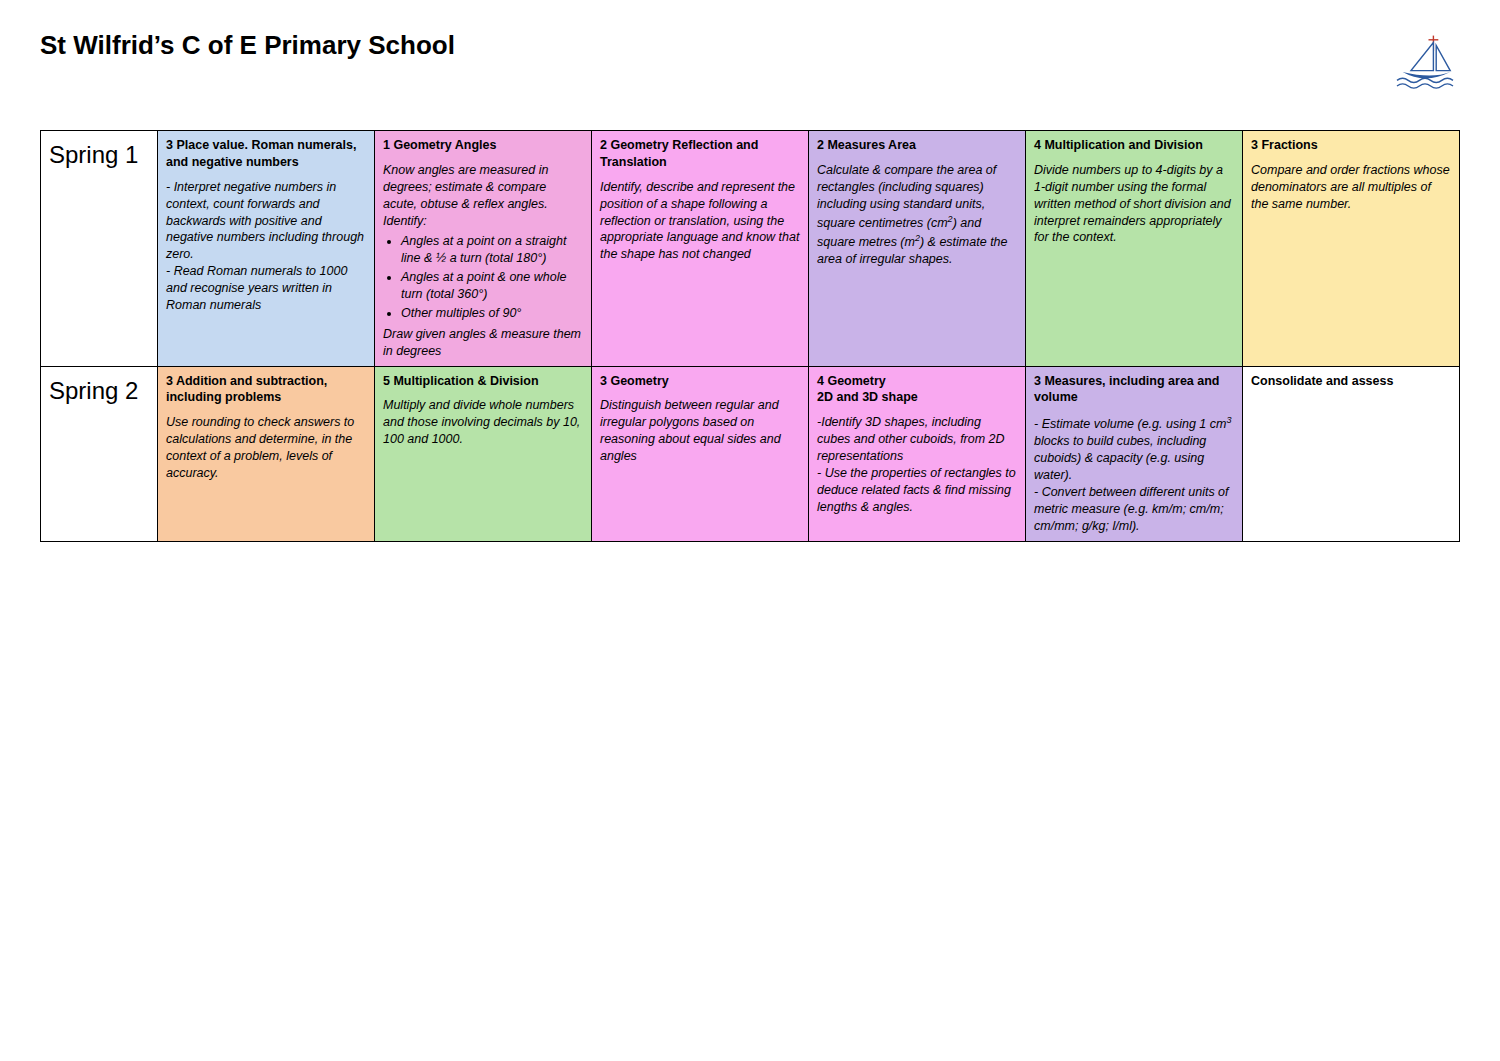St Wilfrid’s C of E Primary School
| Spring 1 | 3 Place value. Roman numerals, and negative numbers - Interpret negative numbers in context, count forwards and backwards with positive and negative numbers including through zero. - Read Roman numerals to 1000 and recognise years written in Roman numerals | 1 Geometry Angles Know angles are measured in degrees; estimate & compare acute, obtuse & reflex angles. Identify: Angles at a point on a straight line & ½ a turn (total 180°) Angles at a point & one whole turn (total 360°) Other multiples of 90° Draw given angles & measure them in degrees | 2 Geometry Reflection and Translation Identify, describe and represent the position of a shape following a reflection or translation, using the appropriate language and know that the shape has not changed | 2 Measures Area Calculate & compare the area of rectangles (including squares) including using standard units, square centimetres (cm 2 ) and square metres (m 2 ) & estimate the area of irregular shapes. | 4 Multiplication and Division Divide numbers up to 4-digits by a 1-digit number using the formal written method of short division and interpret remainders appropriately for the context. | 3 Fractions Compare and order fractions whose denominators are all multiples of the same number. |
| Spring 2 | 3 Addition and subtraction, including problems Use rounding to check answers to calculations and determine, in the context of a problem, levels of accuracy. | 5 Multiplication & Division Multiply and divide whole numbers and those involving decimals by 10, 100 and 1000. | 3 Geometry Distinguish between regular and irregular polygons based on reasoning about equal sides and angles | 4 Geometry 2D and 3D shape -Identify 3D shapes, including cubes and other cuboids, from 2D representations - Use the properties of rectangles to deduce related facts & find missing lengths & angles. | 3 Measures, including area and volume - Estimate volume (e.g. using 1 cm 3 blocks to build cubes, including cuboids) & capacity (e.g. using water). - Convert between different units of metric measure (e.g. km/m; cm/m; cm/mm; g/kg; l/ml). | Consolidate and assess |